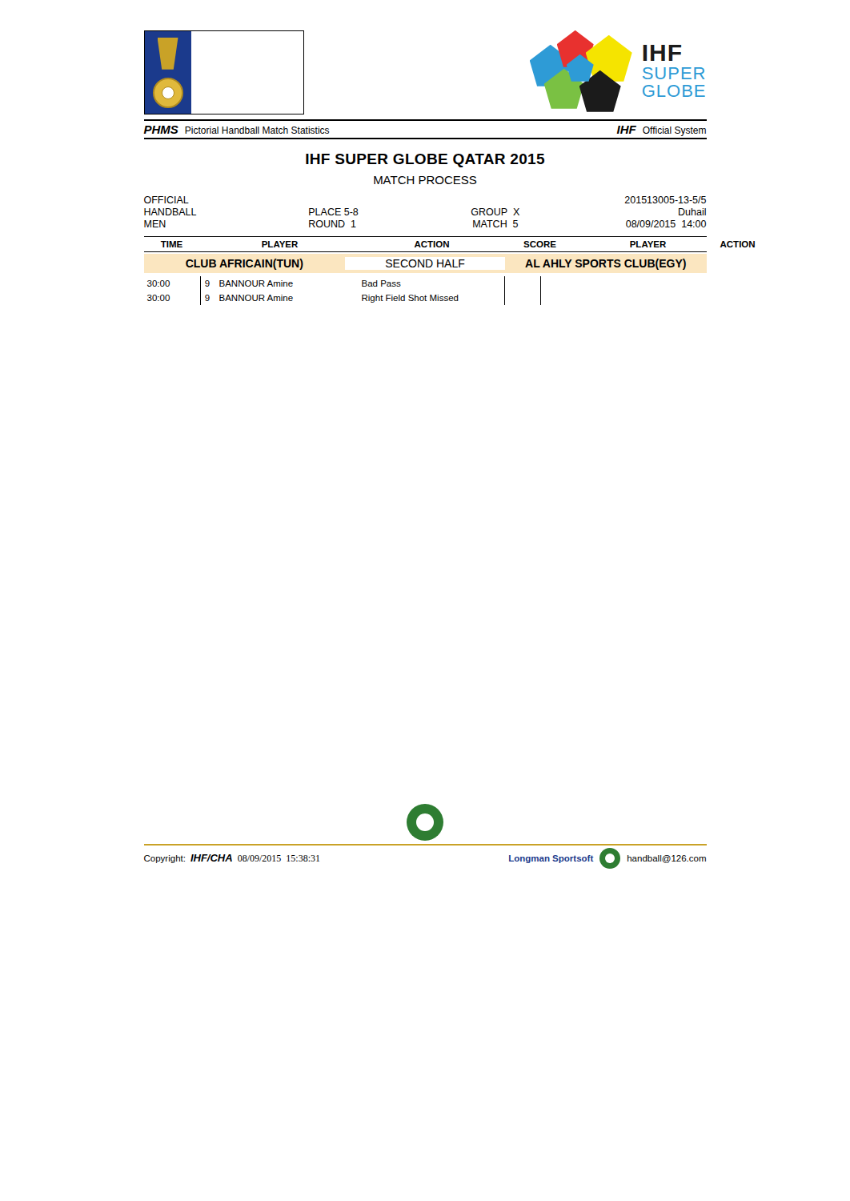IHF
SUPER
GLOBE
PHMS Pictorial Handball Match Statistics
IHF Official System
IHF SUPER GLOBE QATAR 2015
MATCH PROCESS
OFFICIAL
201513005-13-5/5
HANDBALL
PLACE 5-8
GROUP X
Duhail
MEN
ROUND 1
MATCH 5
08/09/2015 14:00
TIME
PLAYER
ACTION
SCORE
PLAYER
ACTION
CLUB AFRICAIN(TUN)
SECOND HALF
AL AHLY SPORTS CLUB(EGY)
30:00
9
BANNOUR Amine
Bad Pass
30:00
9
BANNOUR Amine
Right Field Shot Missed
Copyright: IHF/CHA 08/09/2015 15:38:31
Longman Sportsoft handball@126.com